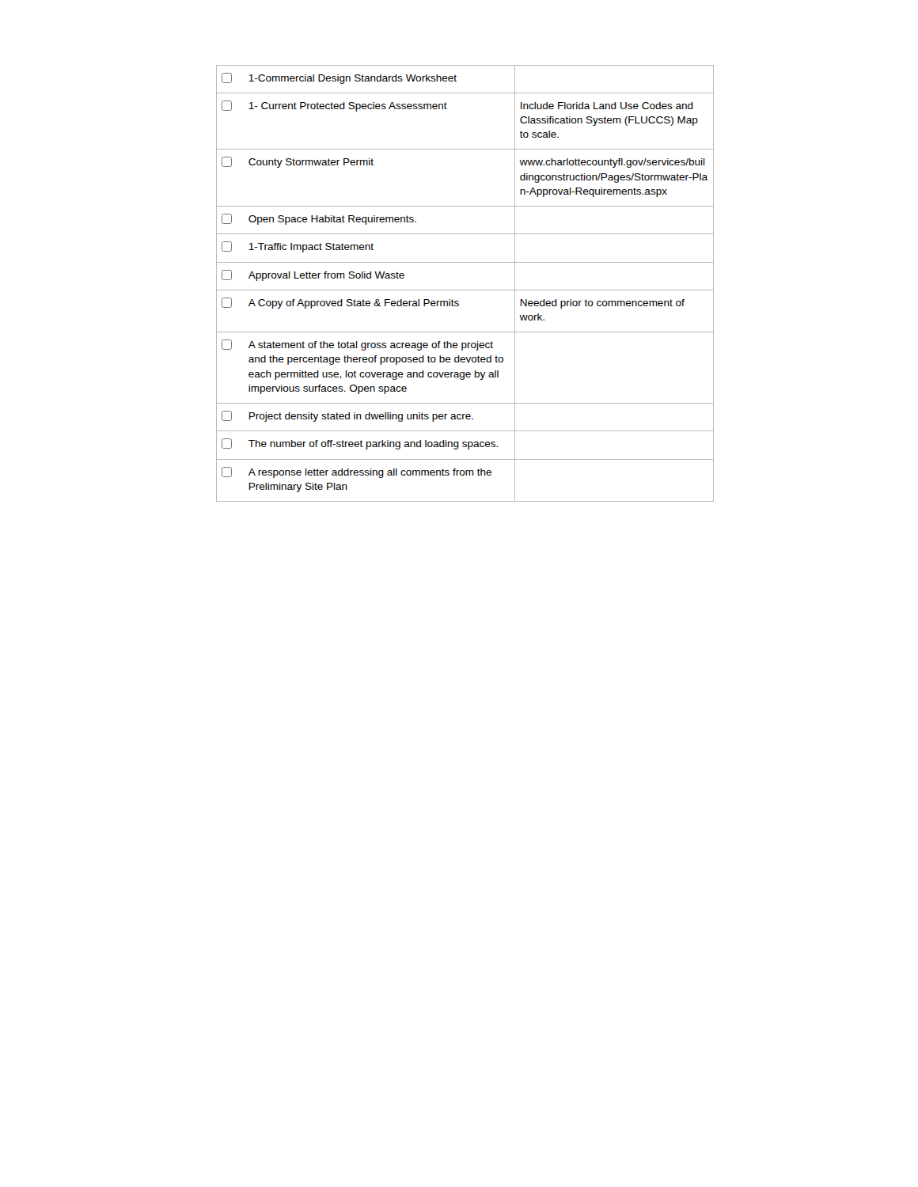| | 1-Commercial Design Standards Worksheet | |
| | 1- Current Protected Species Assessment | Include Florida Land Use Codes and Classification System (FLUCCS) Map to scale. |
| | County Stormwater Permit | www.charlottecountyfl.gov/services/buildingconstruction/Pages/Stormwater-Plan-Approval-Requirements.aspx |
| | Open Space Habitat Requirements. | |
| | 1-Traffic Impact Statement | |
| | Approval Letter from Solid Waste | |
| | A Copy of Approved State & Federal Permits | Needed prior to commencement of work. |
| | A statement of the total gross acreage of the project and the percentage thereof proposed to be devoted to each permitted use, lot coverage and coverage by all impervious surfaces. Open space | |
| | Project density stated in dwelling units per acre. | |
| | The number of off-street parking and loading spaces. | |
| | A response letter addressing all comments from the Preliminary Site Plan | |